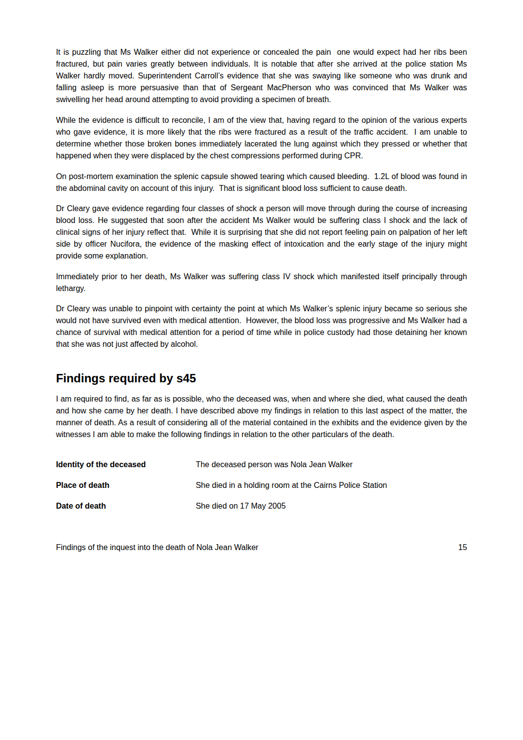It is puzzling that Ms Walker either did not experience or concealed the pain one would expect had her ribs been fractured, but pain varies greatly between individuals. It is notable that after she arrived at the police station Ms Walker hardly moved. Superintendent Carroll’s evidence that she was swaying like someone who was drunk and falling asleep is more persuasive than that of Sergeant MacPherson who was convinced that Ms Walker was swivelling her head around attempting to avoid providing a specimen of breath.
While the evidence is difficult to reconcile, I am of the view that, having regard to the opinion of the various experts who gave evidence, it is more likely that the ribs were fractured as a result of the traffic accident. I am unable to determine whether those broken bones immediately lacerated the lung against which they pressed or whether that happened when they were displaced by the chest compressions performed during CPR.
On post-mortem examination the splenic capsule showed tearing which caused bleeding. 1.2L of blood was found in the abdominal cavity on account of this injury. That is significant blood loss sufficient to cause death.
Dr Cleary gave evidence regarding four classes of shock a person will move through during the course of increasing blood loss. He suggested that soon after the accident Ms Walker would be suffering class I shock and the lack of clinical signs of her injury reflect that. While it is surprising that she did not report feeling pain on palpation of her left side by officer Nucifora, the evidence of the masking effect of intoxication and the early stage of the injury might provide some explanation.
Immediately prior to her death, Ms Walker was suffering class IV shock which manifested itself principally through lethargy.
Dr Cleary was unable to pinpoint with certainty the point at which Ms Walker’s splenic injury became so serious she would not have survived even with medical attention. However, the blood loss was progressive and Ms Walker had a chance of survival with medical attention for a period of time while in police custody had those detaining her known that she was not just affected by alcohol.
Findings required by s45
I am required to find, as far as is possible, who the deceased was, when and where she died, what caused the death and how she came by her death. I have described above my findings in relation to this last aspect of the matter, the manner of death. As a result of considering all of the material contained in the exhibits and the evidence given by the witnesses I am able to make the following findings in relation to the other particulars of the death.
| Identity of the deceased | The deceased person was Nola Jean Walker |
| Place of death | She died in a holding room at the Cairns Police Station |
| Date of death | She died on 17 May 2005 |
Findings of the inquest into the death of Nola Jean Walker 15